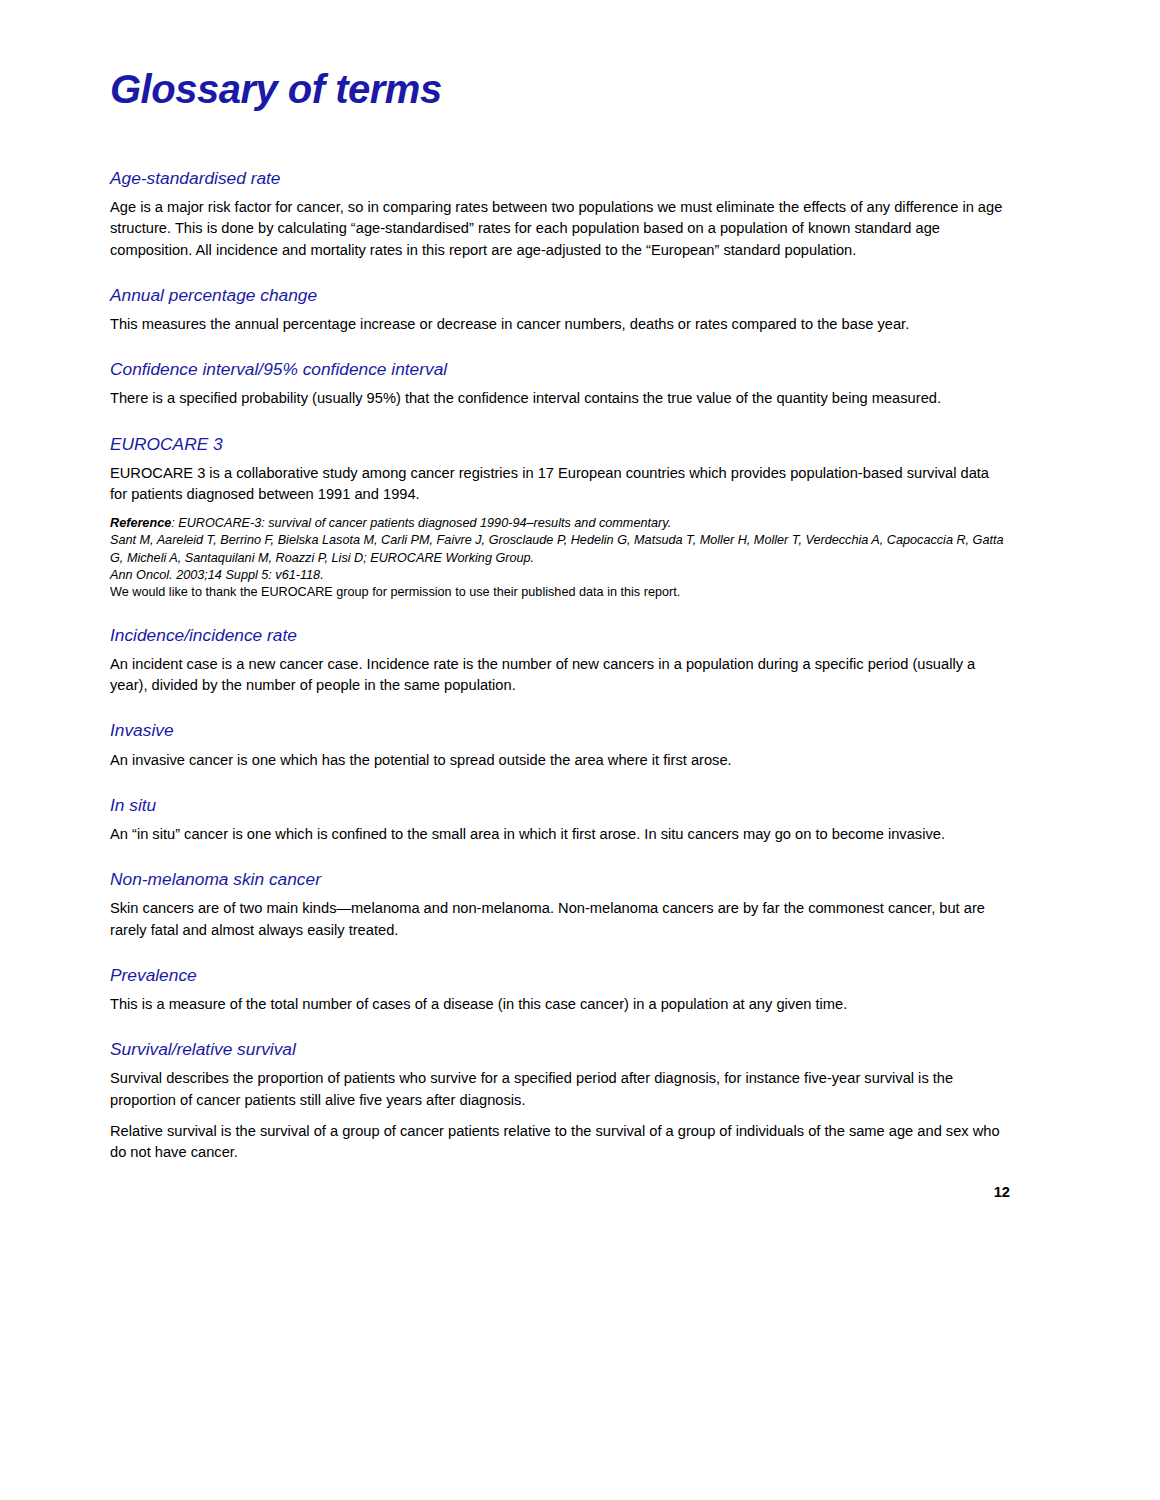Glossary of terms
Age-standardised rate
Age is a major risk factor for cancer, so in comparing rates between two populations we must eliminate the effects of any difference in age structure. This is done by calculating “age-standardised” rates for each population based on a population of known standard age composition. All incidence and mortality rates in this report are age-adjusted to the “European” standard population.
Annual percentage change
This measures the annual percentage increase or decrease in cancer numbers, deaths or rates compared to the base year.
Confidence interval/95% confidence interval
There is a specified probability (usually 95%) that the confidence interval contains the true value of the quantity being measured.
EUROCARE 3
EUROCARE 3 is a collaborative study among cancer registries in 17 European countries which provides population-based survival data for patients diagnosed between 1991 and 1994.
Reference: EUROCARE-3: survival of cancer patients diagnosed 1990-94–results and commentary.
Sant M, Aareleid T, Berrino F, Bielska Lasota M, Carli PM, Faivre J, Grosclaude P, Hedelin G, Matsuda T, Moller H, Moller T, Verdecchia A, Capocaccia R, Gatta G, Micheli A, Santaquilani M, Roazzi P, Lisi D; EUROCARE Working Group.
Ann Oncol. 2003;14 Suppl 5: v61-118.
We would like to thank the EUROCARE group for permission to use their published data in this report.
Incidence/incidence rate
An incident case is a new cancer case. Incidence rate is the number of new cancers in a population during a specific period (usually a year), divided by the number of people in the same population.
Invasive
An invasive cancer is one which has the potential to spread outside the area where it first arose.
In situ
An “in situ” cancer is one which is confined to the small area in which it first arose. In situ cancers may go on to become invasive.
Non-melanoma skin cancer
Skin cancers are of two main kinds—melanoma and non-melanoma. Non-melanoma cancers are by far the commonest cancer, but are rarely fatal and almost always easily treated.
Prevalence
This is a measure of the total number of cases of a disease (in this case cancer) in a population at any given time.
Survival/relative survival
Survival describes the proportion of patients who survive for a specified period after diagnosis, for instance five-year survival is the proportion of cancer patients still alive five years after diagnosis.
Relative survival is the survival of a group of cancer patients relative to the survival of a group of individuals of the same age and sex who do not have cancer.
12